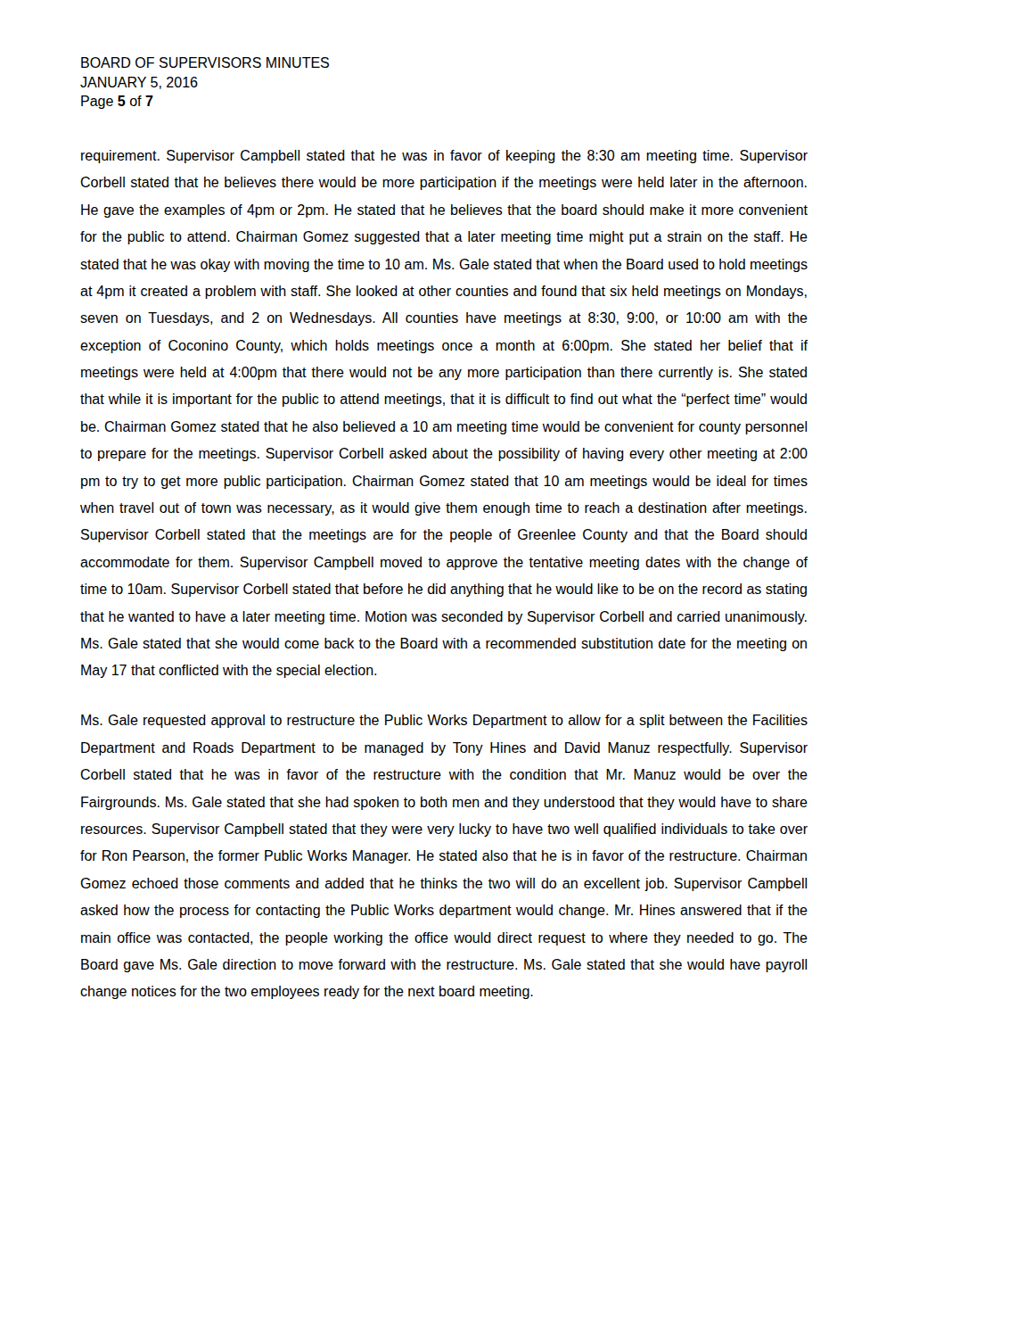BOARD OF SUPERVISORS MINUTES
JANUARY 5, 2016
Page 5 of 7
requirement. Supervisor Campbell stated that he was in favor of keeping the 8:30 am meeting time. Supervisor Corbell stated that he believes there would be more participation if the meetings were held later in the afternoon. He gave the examples of 4pm or 2pm. He stated that he believes that the board should make it more convenient for the public to attend. Chairman Gomez suggested that a later meeting time might put a strain on the staff. He stated that he was okay with moving the time to 10 am. Ms. Gale stated that when the Board used to hold meetings at 4pm it created a problem with staff. She looked at other counties and found that six held meetings on Mondays, seven on Tuesdays, and 2 on Wednesdays. All counties have meetings at 8:30, 9:00, or 10:00 am with the exception of Coconino County, which holds meetings once a month at 6:00pm. She stated her belief that if meetings were held at 4:00pm that there would not be any more participation than there currently is. She stated that while it is important for the public to attend meetings, that it is difficult to find out what the “perfect time” would be. Chairman Gomez stated that he also believed a 10 am meeting time would be convenient for county personnel to prepare for the meetings. Supervisor Corbell asked about the possibility of having every other meeting at 2:00 pm to try to get more public participation. Chairman Gomez stated that 10 am meetings would be ideal for times when travel out of town was necessary, as it would give them enough time to reach a destination after meetings. Supervisor Corbell stated that the meetings are for the people of Greenlee County and that the Board should accommodate for them. Supervisor Campbell moved to approve the tentative meeting dates with the change of time to 10am. Supervisor Corbell stated that before he did anything that he would like to be on the record as stating that he wanted to have a later meeting time. Motion was seconded by Supervisor Corbell and carried unanimously. Ms. Gale stated that she would come back to the Board with a recommended substitution date for the meeting on May 17 that conflicted with the special election.
Ms. Gale requested approval to restructure the Public Works Department to allow for a split between the Facilities Department and Roads Department to be managed by Tony Hines and David Manuz respectfully. Supervisor Corbell stated that he was in favor of the restructure with the condition that Mr. Manuz would be over the Fairgrounds. Ms. Gale stated that she had spoken to both men and they understood that they would have to share resources. Supervisor Campbell stated that they were very lucky to have two well qualified individuals to take over for Ron Pearson, the former Public Works Manager. He stated also that he is in favor of the restructure. Chairman Gomez echoed those comments and added that he thinks the two will do an excellent job. Supervisor Campbell asked how the process for contacting the Public Works department would change. Mr. Hines answered that if the main office was contacted, the people working the office would direct request to where they needed to go. The Board gave Ms. Gale direction to move forward with the restructure. Ms. Gale stated that she would have payroll change notices for the two employees ready for the next board meeting.